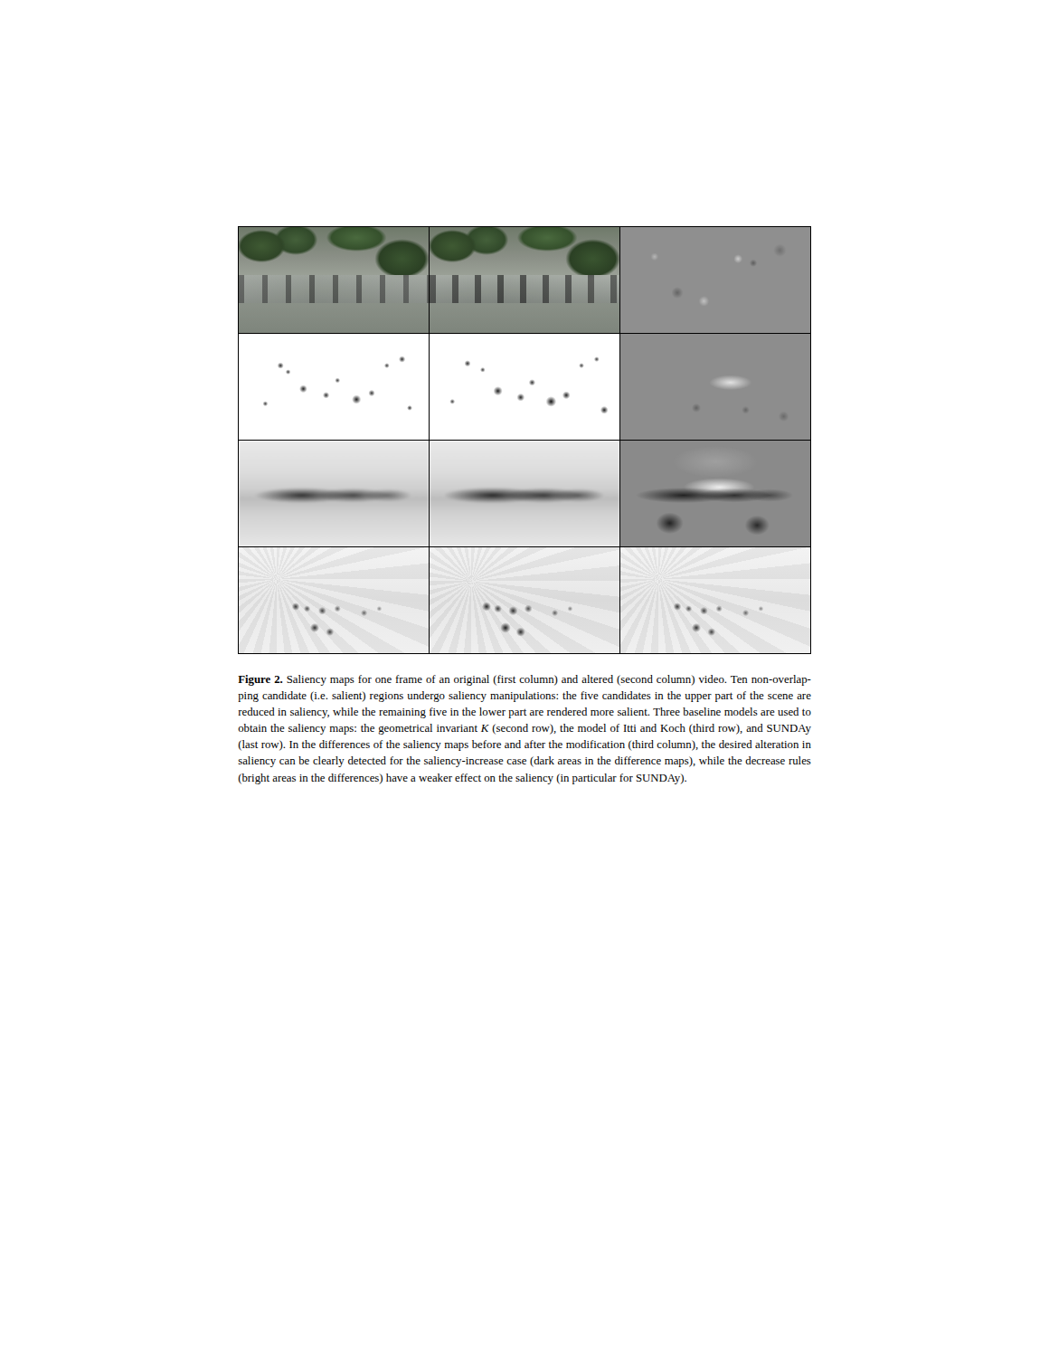Figure 2. Saliency maps for one frame of an original (first column) and altered (second column) video. Ten non-overlapping candidate (i.e. salient) regions undergo saliency manipulations: the five candidates in the upper part of the scene are reduced in saliency, while the remaining five in the lower part are rendered more salient. Three baseline models are used to obtain the saliency maps: the geometrical invariant K (second row), the model of Itti and Koch (third row), and SUNDAy (last row). In the differences of the saliency maps before and after the modification (third column), the desired alteration in saliency can be clearly detected for the saliency-increase case (dark areas in the difference maps), while the decrease rules (bright areas in the differences) have a weaker effect on the saliency (in particular for SUNDAy).